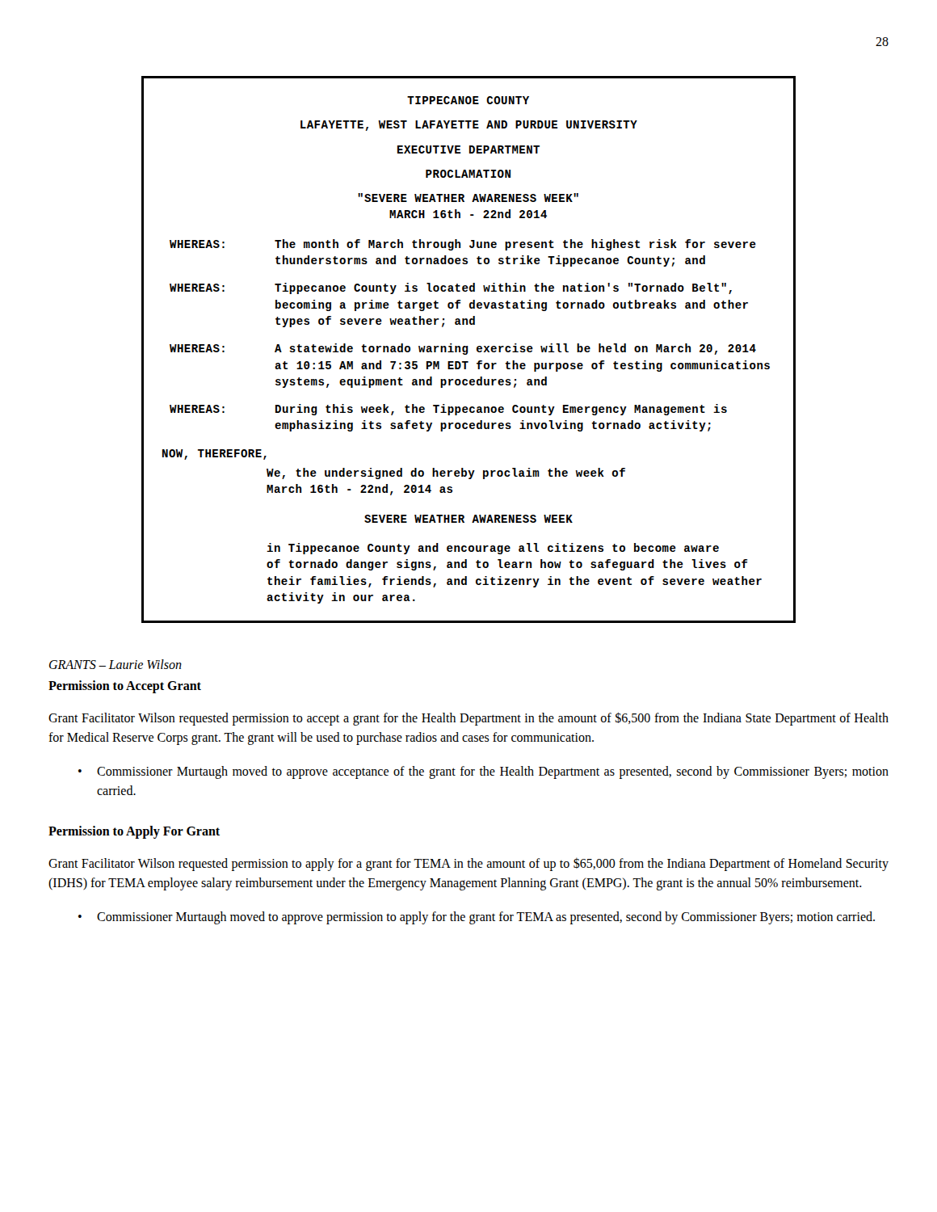28
TIPPECANOE COUNTY
LAFAYETTE, WEST LAFAYETTE AND PURDUE UNIVERSITY
EXECUTIVE DEPARTMENT
PROCLAMATION
"SEVERE WEATHER AWARENESS WEEK"
MARCH 16th - 22nd 2014
WHEREAS:
The month of March through June present the highest risk for severe thunderstorms and tornadoes to strike Tippecanoe County; and
WHEREAS:
Tippecanoe County is located within the nation's "Tornado Belt", becoming a prime target of devastating tornado outbreaks and other types of severe weather; and
WHEREAS:
A statewide tornado warning exercise will be held on March 20, 2014 at 10:15 AM and 7:35 PM EDT for the purpose of testing communications systems, equipment and procedures; and
WHEREAS:
During this week, the Tippecanoe County Emergency Management is emphasizing its safety procedures involving tornado activity;
NOW, THEREFORE,
We, the undersigned do hereby proclaim the week of
March 16th - 22nd, 2014 as
SEVERE WEATHER AWARENESS WEEK
in Tippecanoe County and encourage all citizens to become aware
of tornado danger signs, and to learn how to safeguard the lives of
their families, friends, and citizenry in the event of severe weather
activity in our area.
GRANTS – Laurie Wilson
Permission to Accept Grant
Grant Facilitator Wilson requested permission to accept a grant for the Health Department in the amount of $6,500 from the Indiana State Department of Health for Medical Reserve Corps grant. The grant will be used to purchase radios and cases for communication.
Commissioner Murtaugh moved to approve acceptance of the grant for the Health Department as presented, second by Commissioner Byers; motion carried.
Permission to Apply For Grant
Grant Facilitator Wilson requested permission to apply for a grant for TEMA in the amount of up to $65,000 from the Indiana Department of Homeland Security (IDHS) for TEMA employee salary reimbursement under the Emergency Management Planning Grant (EMPG). The grant is the annual 50% reimbursement.
Commissioner Murtaugh moved to approve permission to apply for the grant for TEMA as presented, second by Commissioner Byers; motion carried.